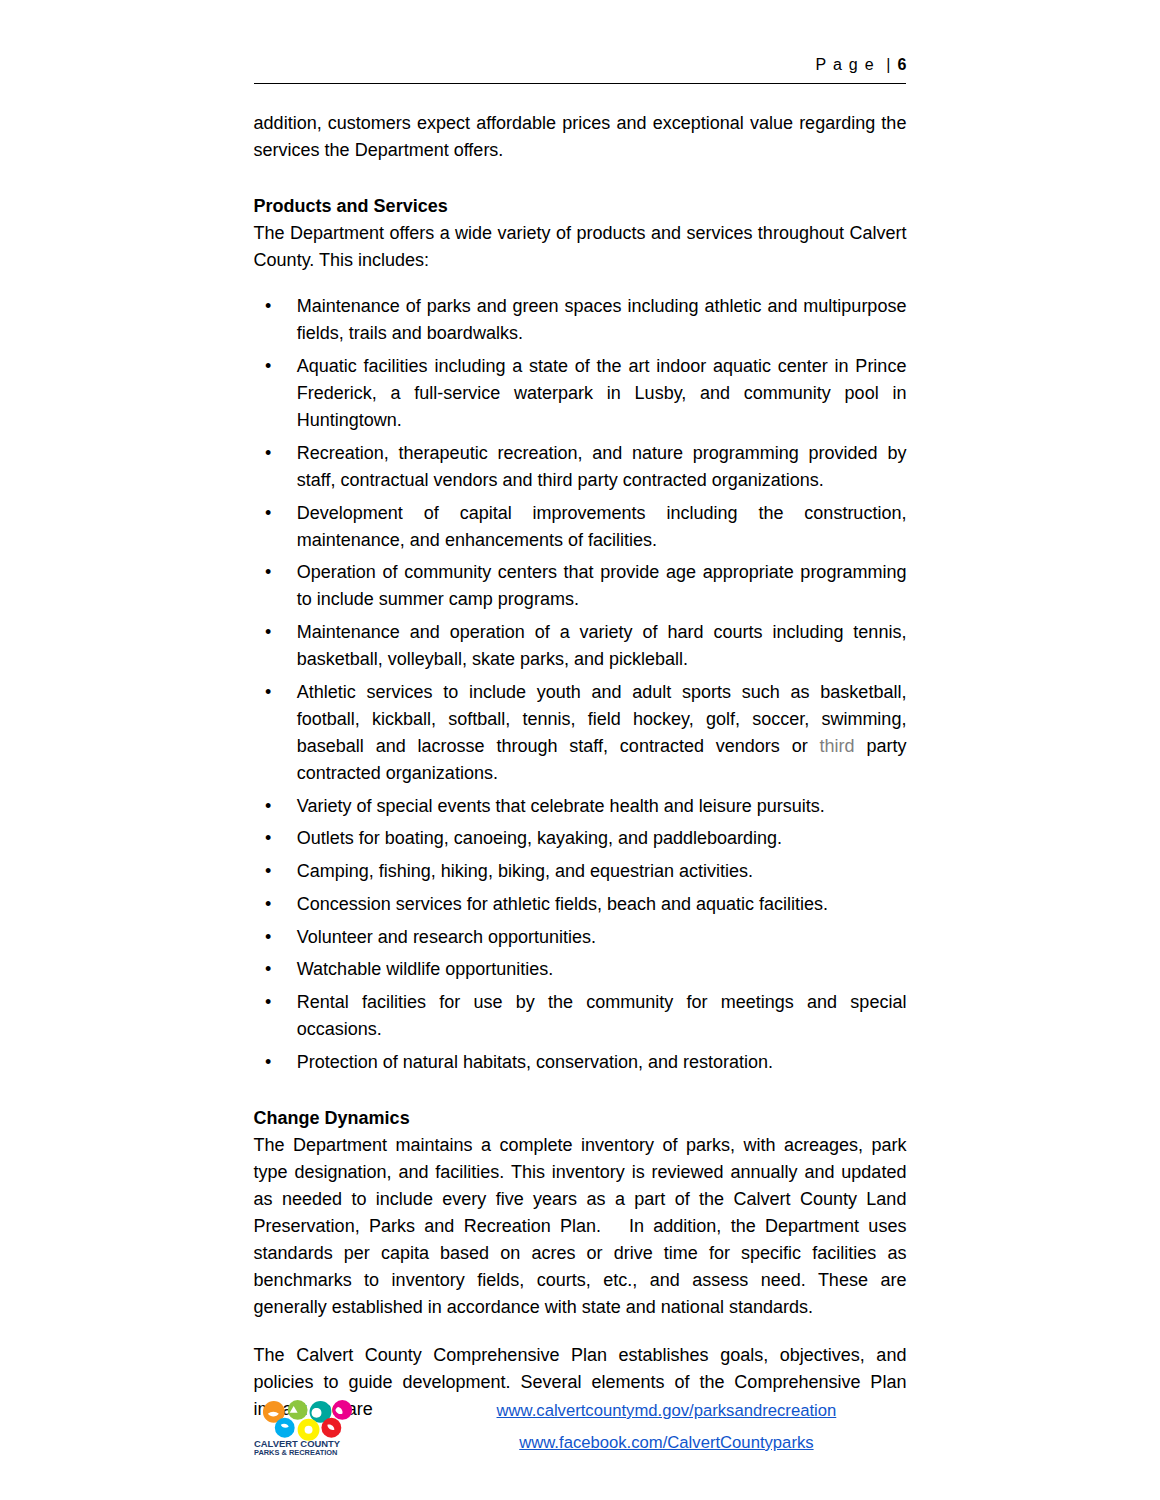P a g e | 6
addition, customers expect affordable prices and exceptional value regarding the services the Department offers.
Products and Services
The Department offers a wide variety of products and services throughout Calvert County. This includes:
Maintenance of parks and green spaces including athletic and multipurpose fields, trails and boardwalks.
Aquatic facilities including a state of the art indoor aquatic center in Prince Frederick, a full-service waterpark in Lusby, and community pool in Huntingtown.
Recreation, therapeutic recreation, and nature programming provided by staff, contractual vendors and third party contracted organizations.
Development of capital improvements including the construction, maintenance, and enhancements of facilities.
Operation of community centers that provide age appropriate programming to include summer camp programs.
Maintenance and operation of a variety of hard courts including tennis, basketball, volleyball, skate parks, and pickleball.
Athletic services to include youth and adult sports such as basketball, football, kickball, softball, tennis, field hockey, golf, soccer, swimming, baseball and lacrosse through staff, contracted vendors or third party contracted organizations.
Variety of special events that celebrate health and leisure pursuits.
Outlets for boating, canoeing, kayaking, and paddleboarding.
Camping, fishing, hiking, biking, and equestrian activities.
Concession services for athletic fields, beach and aquatic facilities.
Volunteer and research opportunities.
Watchable wildlife opportunities.
Rental facilities for use by the community for meetings and special occasions.
Protection of natural habitats, conservation, and restoration.
Change Dynamics
The Department maintains a complete inventory of parks, with acreages, park type designation, and facilities. This inventory is reviewed annually and updated as needed to include every five years as a part of the Calvert County Land Preservation, Parks and Recreation Plan. In addition, the Department uses standards per capita based on acres or drive time for specific facilities as benchmarks to inventory fields, courts, etc., and assess need. These are generally established in accordance with state and national standards.
The Calvert County Comprehensive Plan establishes goals, objectives, and policies to guide development. Several elements of the Comprehensive Plan impact and are
CALVERT COUNTY PARKS & RECREATION
www.calvertcountymd.gov/parksandrecreation
www.facebook.com/CalvertCountyparks